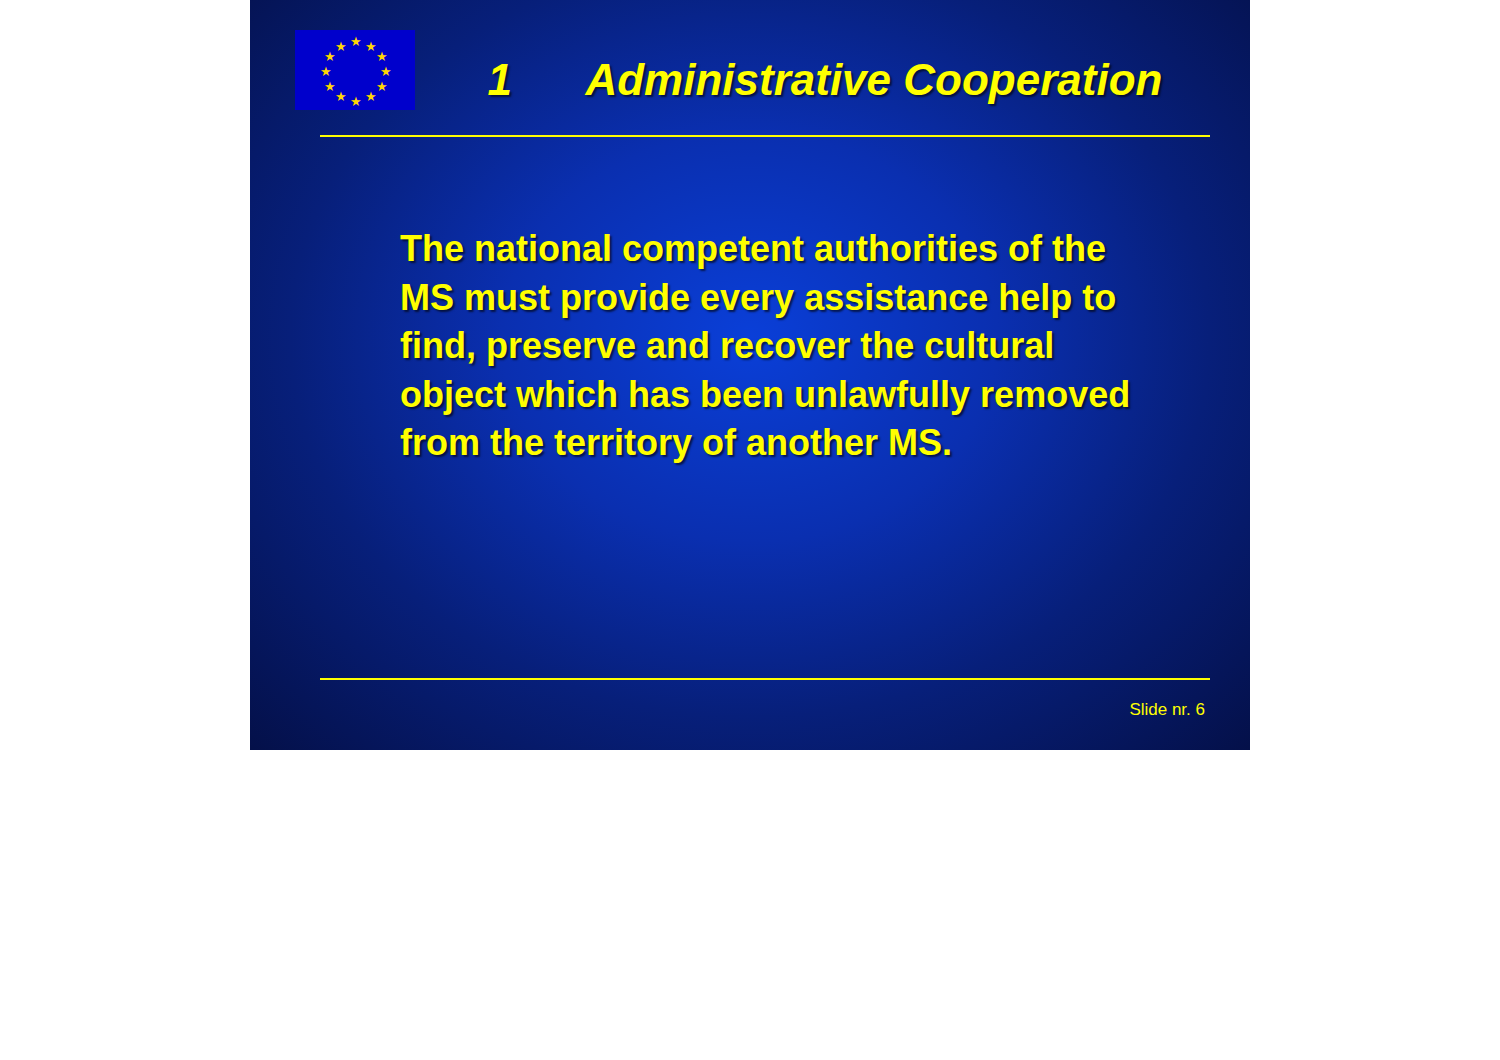★ ★ ★ ★ ★ ★ ★ ★ ★ ★ ★ ★
1 Administrative Cooperation
The national competent authorities of the MS must provide every assistance help to find, preserve and recover the cultural object which has been unlawfully removed from the territory of another MS.
Slide nr. 6